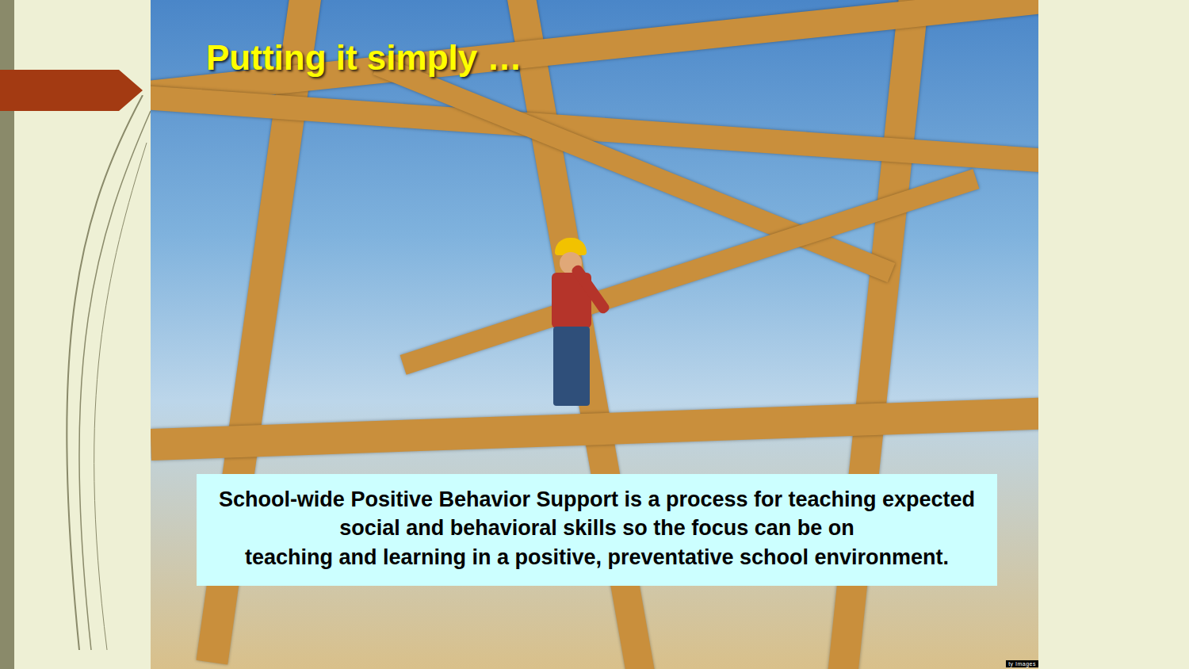ty Images
Putting it simply …
School-wide Positive Behavior Support is a process for teaching expected social and behavioral skills so the focus can be on
teaching and learning in a positive, preventative school environment.